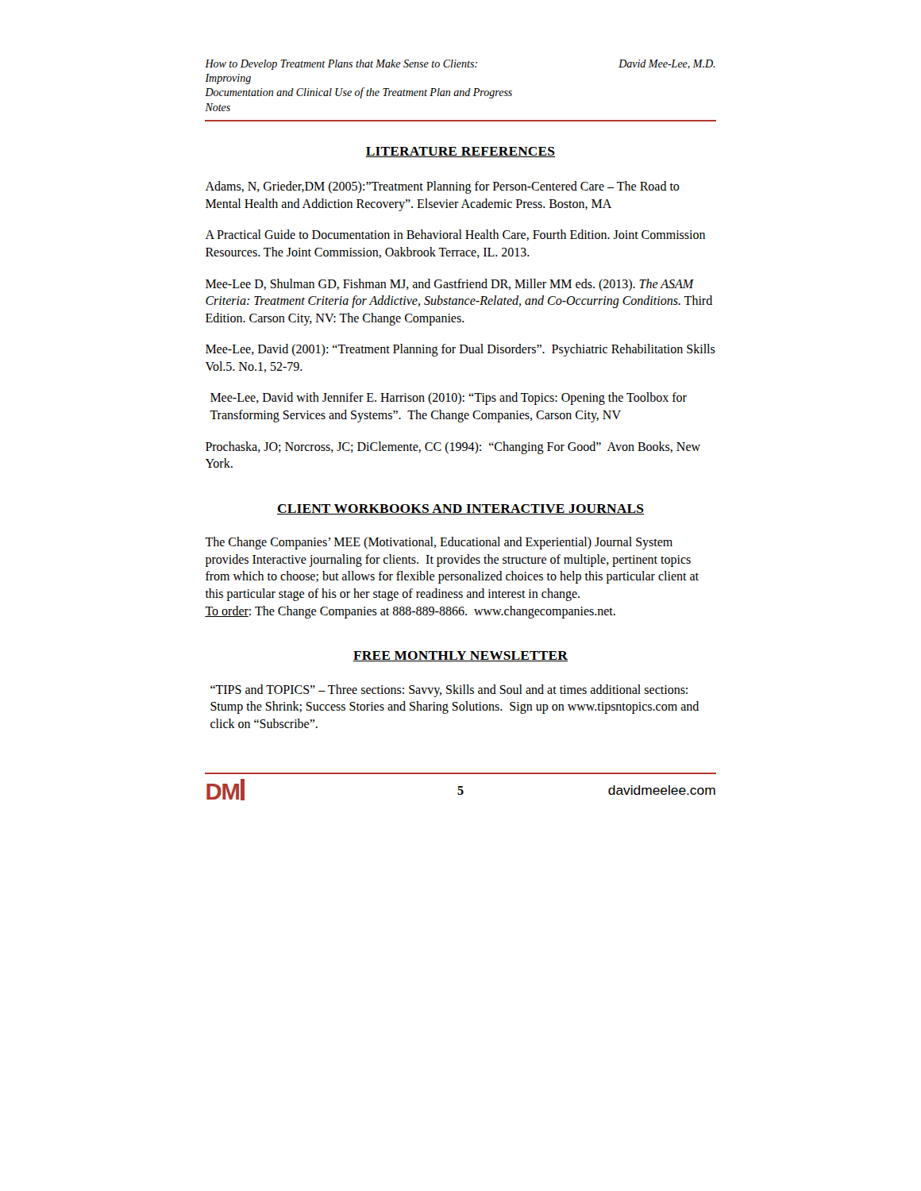How to Develop Treatment Plans that Make Sense to Clients: Improving
Documentation and Clinical Use of the Treatment Plan and Progress Notes
David Mee-Lee, M.D.
LITERATURE REFERENCES
Adams, N, Grieder,DM (2005):”Treatment Planning for Person-Centered Care – The Road to Mental Health and Addiction Recovery”. Elsevier Academic Press. Boston, MA
A Practical Guide to Documentation in Behavioral Health Care, Fourth Edition. Joint Commission Resources. The Joint Commission, Oakbrook Terrace, IL. 2013.
Mee-Lee D, Shulman GD, Fishman MJ, and Gastfriend DR, Miller MM eds. (2013). The ASAM Criteria: Treatment Criteria for Addictive, Substance-Related, and Co-Occurring Conditions. Third Edition. Carson City, NV: The Change Companies.
Mee-Lee, David (2001): “Treatment Planning for Dual Disorders”. Psychiatric Rehabilitation Skills Vol.5. No.1, 52-79.
Mee-Lee, David with Jennifer E. Harrison (2010): “Tips and Topics: Opening the Toolbox for Transforming Services and Systems”. The Change Companies, Carson City, NV
Prochaska, JO; Norcross, JC; DiClemente, CC (1994): “Changing For Good” Avon Books, New York.
CLIENT WORKBOOKS AND INTERACTIVE JOURNALS
The Change Companies’ MEE (Motivational, Educational and Experiential) Journal System provides Interactive journaling for clients. It provides the structure of multiple, pertinent topics from which to choose; but allows for flexible personalized choices to help this particular client at this particular stage of his or her stage of readiness and interest in change.
To order: The Change Companies at 888-889-8866. www.changecompanies.net.
FREE MONTHLY NEWSLETTER
“TIPS and TOPICS” – Three sections: Savvy, Skills and Soul and at times additional sections: Stump the Shrink; Success Stories and Sharing Solutions. Sign up on www.tipsntopics.com and click on “Subscribe”.
DM
5
davidmeelee.com